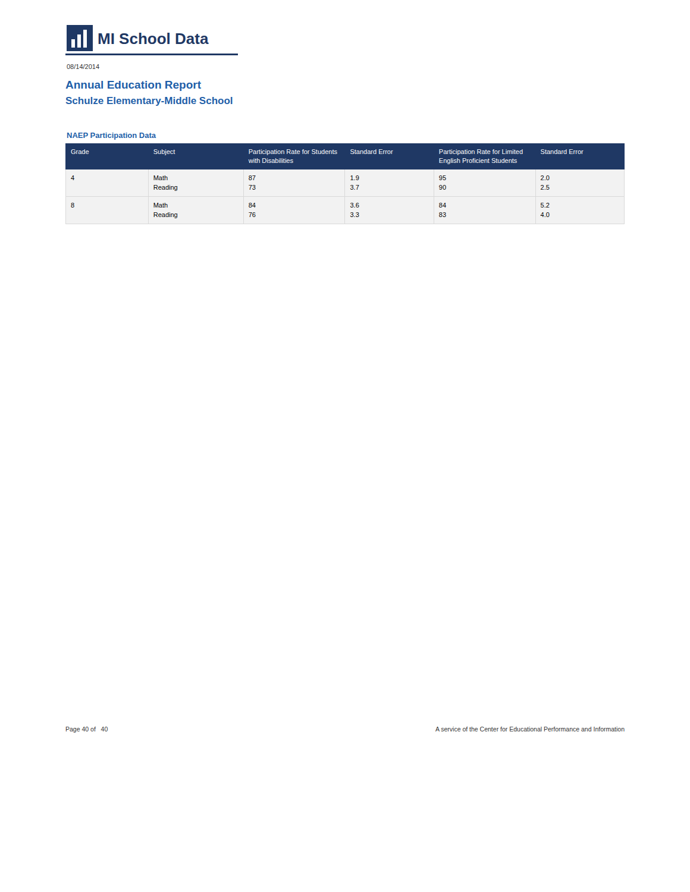MI School Data
08/14/2014
Annual Education Report
Schulze Elementary-Middle School
NAEP Participation Data
| Grade | Subject | Participation Rate for Students with Disabilities | Standard Error | Participation Rate for Limited English Proficient Students | Standard Error |
| --- | --- | --- | --- | --- | --- |
| 4 | Math Reading | 87 73 | 1.9 3.7 | 95 90 | 2.0 2.5 |
| 8 | Math Reading | 84 76 | 3.6 3.3 | 84 83 | 5.2 4.0 |
Page 40 of 40
A service of the Center for Educational Performance and Information